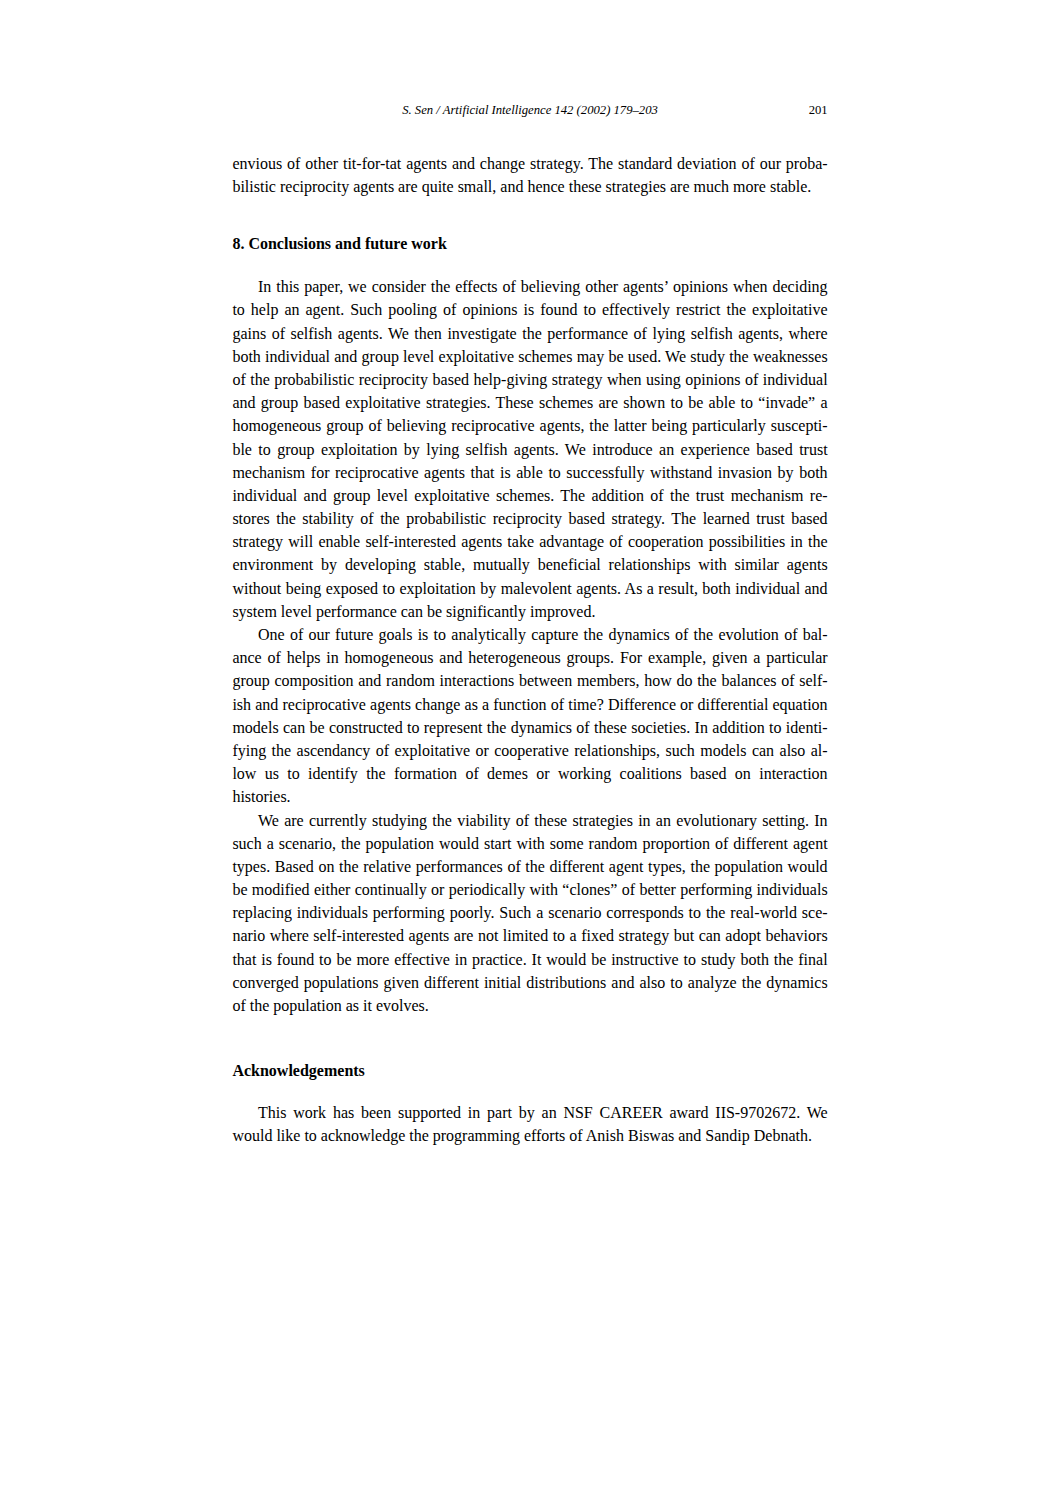S. Sen / Artificial Intelligence 142 (2002) 179–203 201
envious of other tit-for-tat agents and change strategy. The standard deviation of our probabilistic reciprocity agents are quite small, and hence these strategies are much more stable.
8. Conclusions and future work
In this paper, we consider the effects of believing other agents’ opinions when deciding to help an agent. Such pooling of opinions is found to effectively restrict the exploitative gains of selfish agents. We then investigate the performance of lying selfish agents, where both individual and group level exploitative schemes may be used. We study the weaknesses of the probabilistic reciprocity based help-giving strategy when using opinions of individual and group based exploitative strategies. These schemes are shown to be able to “invade” a homogeneous group of believing reciprocative agents, the latter being particularly susceptible to group exploitation by lying selfish agents. We introduce an experience based trust mechanism for reciprocative agents that is able to successfully withstand invasion by both individual and group level exploitative schemes. The addition of the trust mechanism restores the stability of the probabilistic reciprocity based strategy. The learned trust based strategy will enable self-interested agents take advantage of cooperation possibilities in the environment by developing stable, mutually beneficial relationships with similar agents without being exposed to exploitation by malevolent agents. As a result, both individual and system level performance can be significantly improved.
One of our future goals is to analytically capture the dynamics of the evolution of balance of helps in homogeneous and heterogeneous groups. For example, given a particular group composition and random interactions between members, how do the balances of selfish and reciprocative agents change as a function of time? Difference or differential equation models can be constructed to represent the dynamics of these societies. In addition to identifying the ascendancy of exploitative or cooperative relationships, such models can also allow us to identify the formation of demes or working coalitions based on interaction histories.
We are currently studying the viability of these strategies in an evolutionary setting. In such a scenario, the population would start with some random proportion of different agent types. Based on the relative performances of the different agent types, the population would be modified either continually or periodically with “clones” of better performing individuals replacing individuals performing poorly. Such a scenario corresponds to the real-world scenario where self-interested agents are not limited to a fixed strategy but can adopt behaviors that is found to be more effective in practice. It would be instructive to study both the final converged populations given different initial distributions and also to analyze the dynamics of the population as it evolves.
Acknowledgements
This work has been supported in part by an NSF CAREER award IIS-9702672. We would like to acknowledge the programming efforts of Anish Biswas and Sandip Debnath.